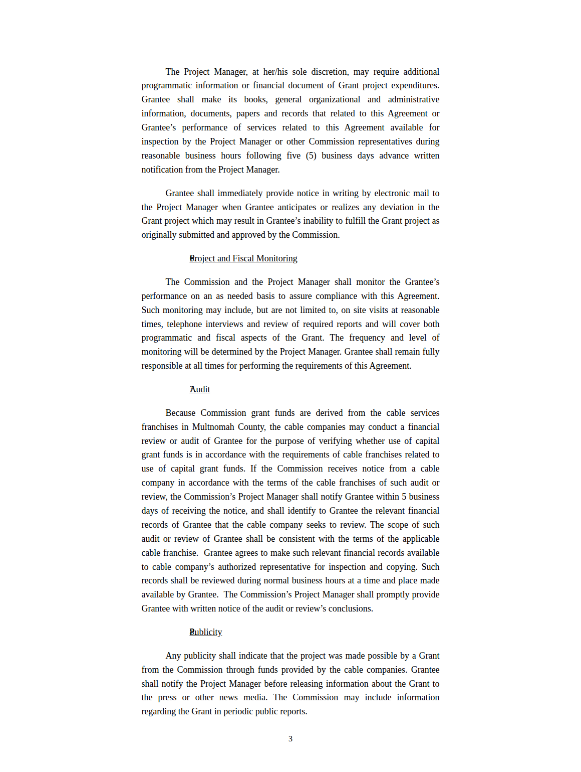The Project Manager, at her/his sole discretion, may require additional programmatic information or financial document of Grant project expenditures. Grantee shall make its books, general organizational and administrative information, documents, papers and records that related to this Agreement or Grantee’s performance of services related to this Agreement available for inspection by the Project Manager or other Commission representatives during reasonable business hours following five (5) business days advance written notification from the Project Manager.
Grantee shall immediately provide notice in writing by electronic mail to the Project Manager when Grantee anticipates or realizes any deviation in the Grant project which may result in Grantee’s inability to fulfill the Grant project as originally submitted and approved by the Commission.
6. Project and Fiscal Monitoring
The Commission and the Project Manager shall monitor the Grantee’s performance on an as needed basis to assure compliance with this Agreement. Such monitoring may include, but are not limited to, on site visits at reasonable times, telephone interviews and review of required reports and will cover both programmatic and fiscal aspects of the Grant. The frequency and level of monitoring will be determined by the Project Manager. Grantee shall remain fully responsible at all times for performing the requirements of this Agreement.
7. Audit
Because Commission grant funds are derived from the cable services franchises in Multnomah County, the cable companies may conduct a financial review or audit of Grantee for the purpose of verifying whether use of capital grant funds is in accordance with the requirements of cable franchises related to use of capital grant funds. If the Commission receives notice from a cable company in accordance with the terms of the cable franchises of such audit or review, the Commission’s Project Manager shall notify Grantee within 5 business days of receiving the notice, and shall identify to Grantee the relevant financial records of Grantee that the cable company seeks to review. The scope of such audit or review of Grantee shall be consistent with the terms of the applicable cable franchise. Grantee agrees to make such relevant financial records available to cable company’s authorized representative for inspection and copying. Such records shall be reviewed during normal business hours at a time and place made available by Grantee. The Commission’s Project Manager shall promptly provide Grantee with written notice of the audit or review’s conclusions.
8. Publicity
Any publicity shall indicate that the project was made possible by a Grant from the Commission through funds provided by the cable companies. Grantee shall notify the Project Manager before releasing information about the Grant to the press or other news media. The Commission may include information regarding the Grant in periodic public reports.
3